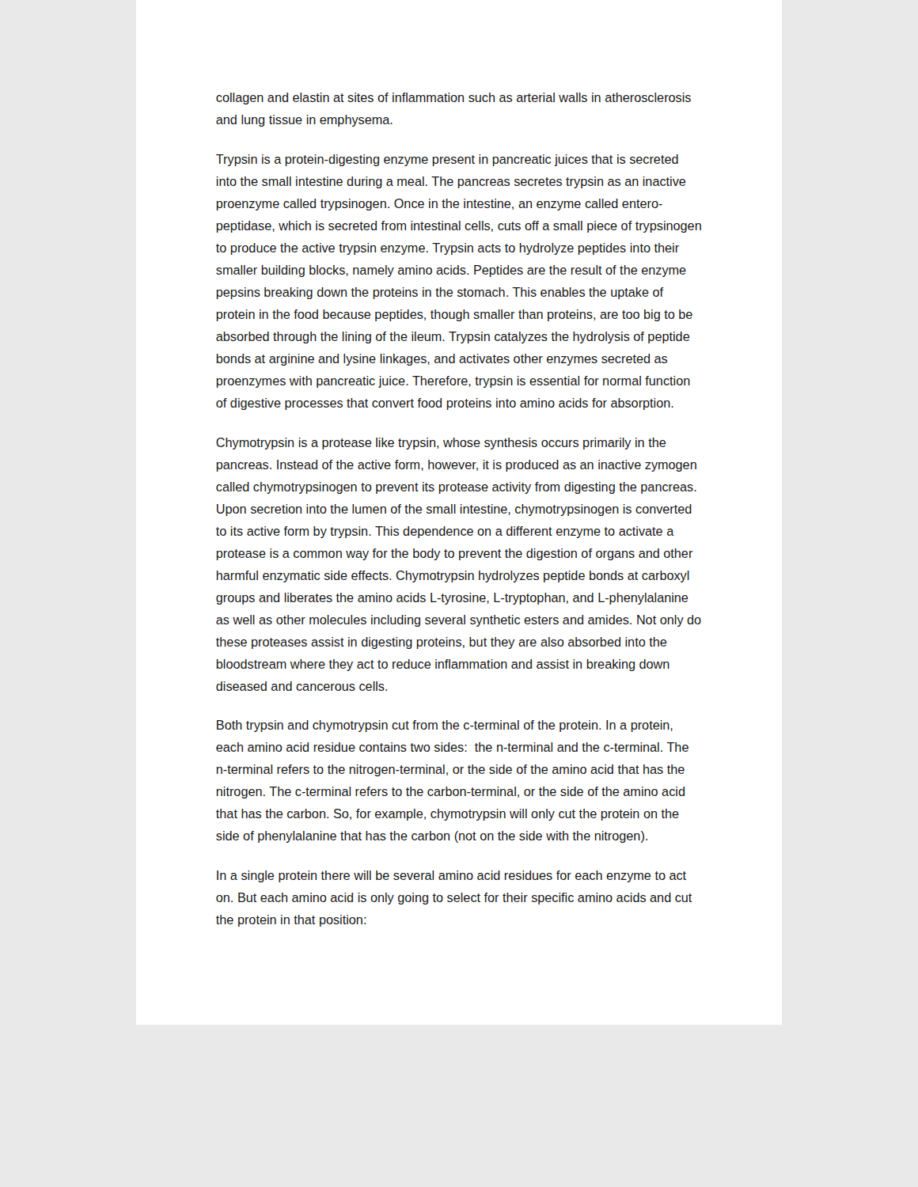collagen and elastin at sites of inflammation such as arterial walls in atherosclerosis and lung tissue in emphysema.
Trypsin is a protein-digesting enzyme present in pancreatic juices that is secreted into the small intestine during a meal. The pancreas secretes trypsin as an inactive proenzyme called trypsinogen. Once in the intestine, an enzyme called entero-peptidase, which is secreted from intestinal cells, cuts off a small piece of trypsinogen to produce the active trypsin enzyme. Trypsin acts to hydrolyze peptides into their smaller building blocks, namely amino acids. Peptides are the result of the enzyme pepsins breaking down the proteins in the stomach. This enables the uptake of protein in the food because peptides, though smaller than proteins, are too big to be absorbed through the lining of the ileum. Trypsin catalyzes the hydrolysis of peptide bonds at arginine and lysine linkages, and activates other enzymes secreted as proenzymes with pancreatic juice. Therefore, trypsin is essential for normal function of digestive processes that convert food proteins into amino acids for absorption.
Chymotrypsin is a protease like trypsin, whose synthesis occurs primarily in the pancreas. Instead of the active form, however, it is produced as an inactive zymogen called chymotrypsinogen to prevent its protease activity from digesting the pancreas. Upon secretion into the lumen of the small intestine, chymotrypsinogen is converted to its active form by trypsin. This dependence on a different enzyme to activate a protease is a common way for the body to prevent the digestion of organs and other harmful enzymatic side effects. Chymotrypsin hydrolyzes peptide bonds at carboxyl groups and liberates the amino acids L-tyrosine, L-tryptophan, and L-phenylalanine as well as other molecules including several synthetic esters and amides. Not only do these proteases assist in digesting proteins, but they are also absorbed into the bloodstream where they act to reduce inflammation and assist in breaking down diseased and cancerous cells.
Both trypsin and chymotrypsin cut from the c-terminal of the protein. In a protein, each amino acid residue contains two sides: the n-terminal and the c-terminal. The n-terminal refers to the nitrogen-terminal, or the side of the amino acid that has the nitrogen. The c-terminal refers to the carbon-terminal, or the side of the amino acid that has the carbon. So, for example, chymotrypsin will only cut the protein on the side of phenylalanine that has the carbon (not on the side with the nitrogen).
In a single protein there will be several amino acid residues for each enzyme to act on. But each amino acid is only going to select for their specific amino acids and cut the protein in that position: